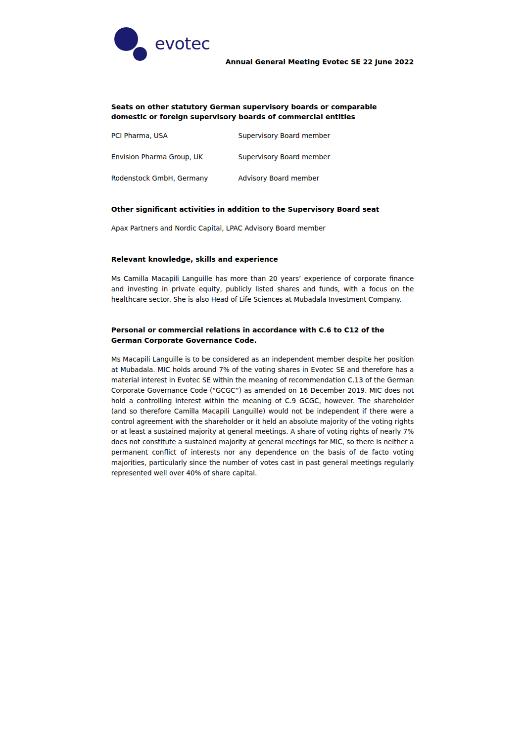evotec
Annual General Meeting Evotec SE 22 June 2022
Seats on other statutory German supervisory boards or comparable domestic or foreign supervisory boards of commercial entities
| PCI Pharma, USA | Supervisory Board member |
| Envision Pharma Group, UK | Supervisory Board member |
| Rodenstock GmbH, Germany | Advisory Board member |
Other significant activities in addition to the Supervisory Board seat
Apax Partners and Nordic Capital, LPAC Advisory Board member
Relevant knowledge, skills and experience
Ms Camilla Macapili Languille has more than 20 years’ experience of corporate finance and investing in private equity, publicly listed shares and funds, with a focus on the healthcare sector. She is also Head of Life Sciences at Mubadala Investment Company.
Personal or commercial relations in accordance with C.6 to C12 of the German Corporate Governance Code.
Ms Macapili Languille is to be considered as an independent member despite her position at Mubadala. MIC holds around 7% of the voting shares in Evotec SE and therefore has a material interest in Evotec SE within the meaning of recommendation C.13 of the German Corporate Governance Code (“GCGC”) as amended on 16 December 2019. MIC does not hold a controlling interest within the meaning of C.9 GCGC, however. The shareholder (and so therefore Camilla Macapili Languille) would not be independent if there were a control agreement with the shareholder or it held an absolute majority of the voting rights or at least a sustained majority at general meetings. A share of voting rights of nearly 7% does not constitute a sustained majority at general meetings for MIC, so there is neither a permanent conflict of interests nor any dependence on the basis of de facto voting majorities, particularly since the number of votes cast in past general meetings regularly represented well over 40% of share capital.